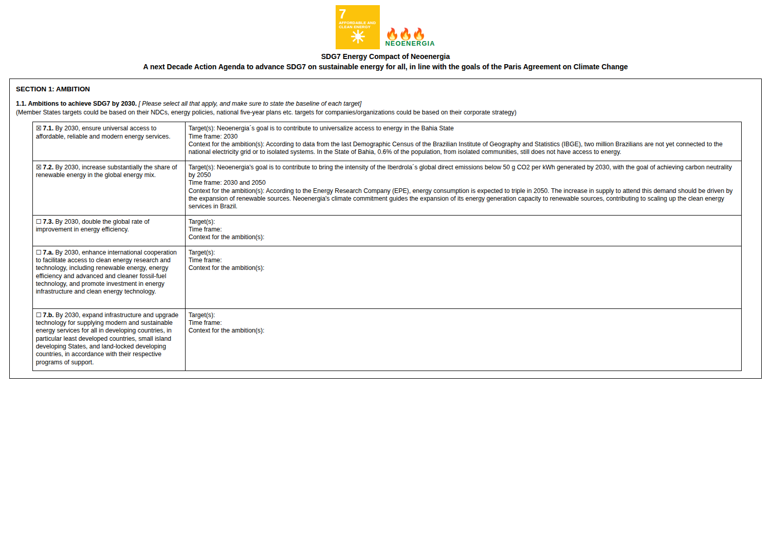7 Affordable and
Clean Energy ☀
🔥🔥🔥
NEOENERGIA
SDG7 Energy Compact of Neoenergia
A next Decade Action Agenda to advance SDG7 on sustainable energy for all, in line with the goals of the Paris Agreement on Climate Change
SECTION 1: AMBITION
1.1. Ambitions to achieve SDG7 by 2030. [ Please select all that apply, and make sure to state the baseline of each target]
(Member States targets could be based on their NDCs, energy policies, national five-year plans etc. targets for companies/organizations could be based on their corporate strategy)
| ☒ 7.1. By 2030, ensure universal access to affordable, reliable and modern energy services. | Target(s): Neoenergia´s goal is to contribute to universalize access to energy in the Bahia State Time frame: 2030 Context for the ambition(s): According to data from the last Demographic Census of the Brazilian Institute of Geography and Statistics (IBGE), two million Brazilians are not yet connected to the national electricity grid or to isolated systems. In the State of Bahia, 0.6% of the population, from isolated communities, still does not have access to energy. |
| ☒ 7.2. By 2030, increase substantially the share of renewable energy in the global energy mix. | Target(s): Neoenergia's goal is to contribute to bring the intensity of the Iberdrola´s global direct emissions below 50 g CO2 per kWh generated by 2030, with the goal of achieving carbon neutrality by 2050 Time frame: 2030 and 2050 Context for the ambition(s): According to the Energy Research Company (EPE), energy consumption is expected to triple in 2050. The increase in supply to attend this demand should be driven by the expansion of renewable sources. Neoenergia's climate commitment guides the expansion of its energy generation capacity to renewable sources, contributing to scaling up the clean energy services in Brazil. |
| ☐ 7.3. By 2030, double the global rate of improvement in energy efficiency. | Target(s): Time frame: Context for the ambition(s): |
| ☐ 7.a. By 2030, enhance international cooperation to facilitate access to clean energy research and technology, including renewable energy, energy efficiency and advanced and cleaner fossil-fuel technology, and promote investment in energy infrastructure and clean energy technology. | Target(s): Time frame: Context for the ambition(s): |
| ☐ 7.b. By 2030, expand infrastructure and upgrade technology for supplying modern and sustainable energy services for all in developing countries, in particular least developed countries, small island developing States, and land-locked developing countries, in accordance with their respective programs of support. | Target(s): Time frame: Context for the ambition(s): |